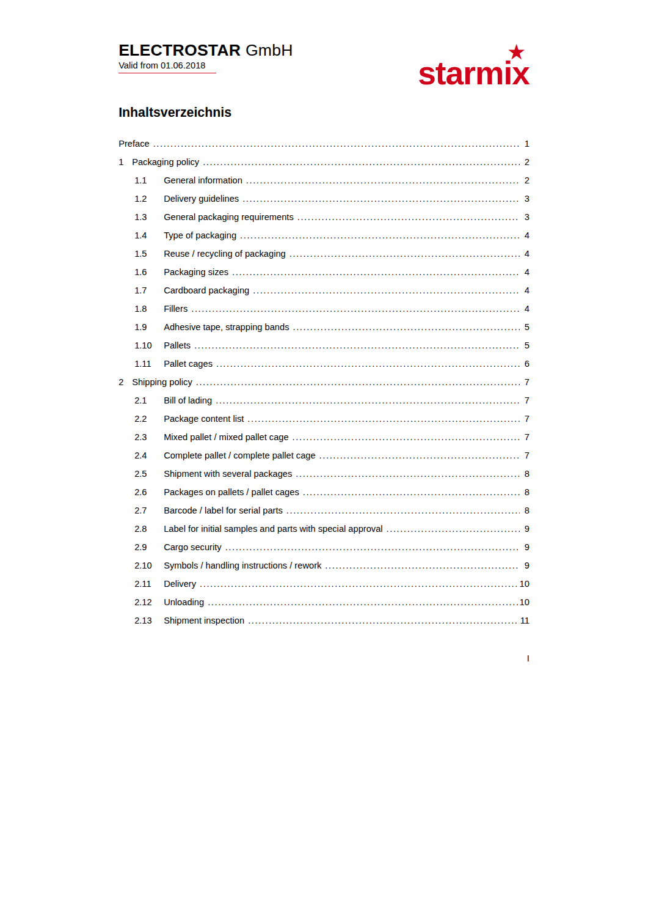ELECTROSTAR GmbH
Valid from 01.06.2018
★ starmix
Inhaltsverzeichnis
Preface .................................................................................................................................. 1
1 Packaging policy ......................................................................................................... 2
1.1 General information ................................................................................................ 2
1.2 Delivery guidelines .................................................................................................. 3
1.3 General packaging requirements ............................................................................ 3
1.4 Type of packaging .................................................................................................. 4
1.5 Reuse / recycling of packaging ............................................................................... 4
1.6 Packaging sizes .................................................................................................... 4
1.7 Cardboard packaging ............................................................................................. 4
1.8 Fillers ..................................................................................................................... 4
1.9 Adhesive tape, strapping bands ............................................................................. 5
1.10 Pallets .................................................................................................................... 5
1.11 Pallet cages .......................................................................................................... 6
2 Shipping policy ............................................................................................................. 7
2.1 Bill of lading .......................................................................................................... 7
2.2 Package content list ................................................................................................ 7
2.3 Mixed pallet / mixed pallet cage ............................................................................. 7
2.4 Complete pallet / complete pallet cage ................................................................... 7
2.5 Shipment with several packages ............................................................................ 8
2.6 Packages on pallets / pallet cages ......................................................................... 8
2.7 Barcode / label for serial parts ............................................................................... 8
2.8 Label for initial samples and parts with special approval ........................................ 9
2.9 Cargo security ...................................................................................................... 9
2.10 Symbols / handling instructions / rework ............................................................... 9
2.11 Delivery .................................................................................................................. 10
2.12 Unloading .............................................................................................................. 10
2.13 Shipment inspection .............................................................................................. 11
I